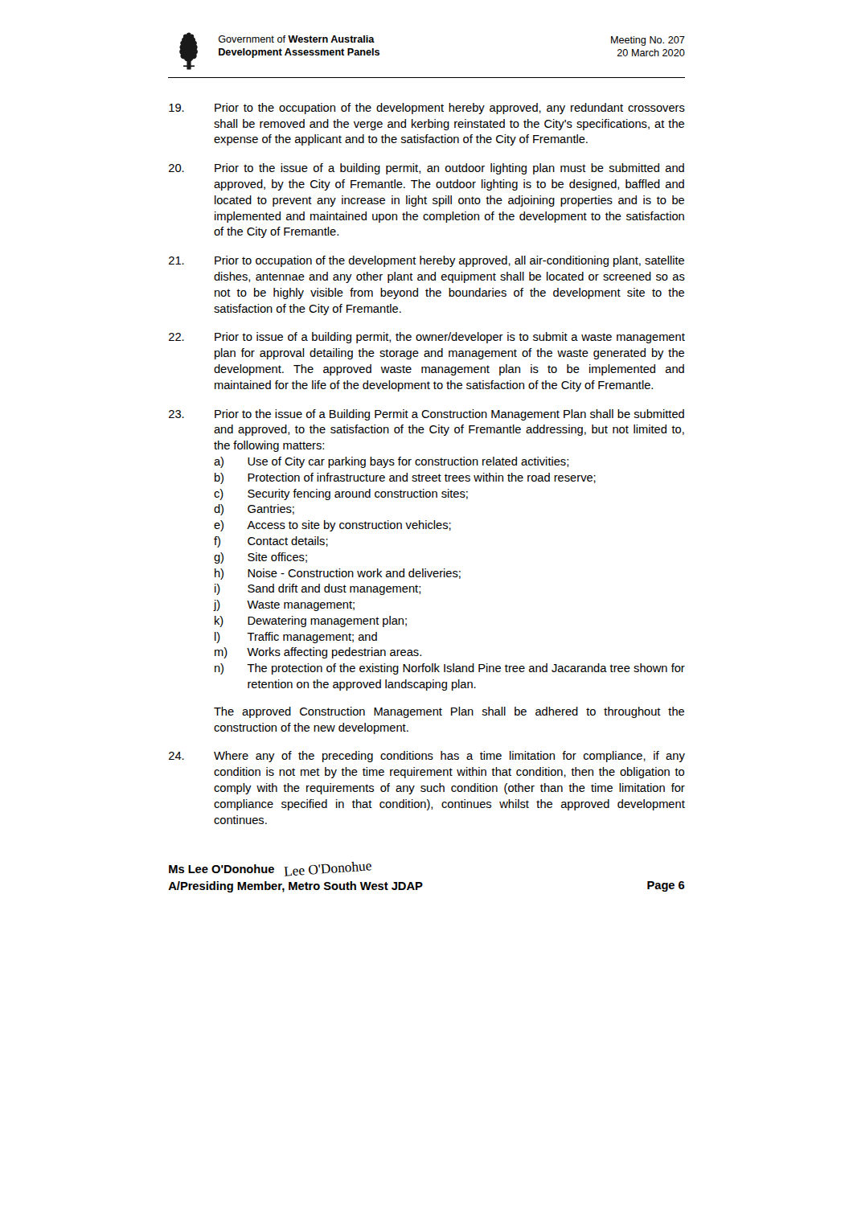Government of Western Australia
Development Assessment Panels
Meeting No. 207
20 March 2020
19.
Prior to the occupation of the development hereby approved, any redundant crossovers shall be removed and the verge and kerbing reinstated to the City's specifications, at the expense of the applicant and to the satisfaction of the City of Fremantle.
20.
Prior to the issue of a building permit, an outdoor lighting plan must be submitted and approved, by the City of Fremantle. The outdoor lighting is to be designed, baffled and located to prevent any increase in light spill onto the adjoining properties and is to be implemented and maintained upon the completion of the development to the satisfaction of the City of Fremantle.
21.
Prior to occupation of the development hereby approved, all air-conditioning plant, satellite dishes, antennae and any other plant and equipment shall be located or screened so as not to be highly visible from beyond the boundaries of the development site to the satisfaction of the City of Fremantle.
22.
Prior to issue of a building permit, the owner/developer is to submit a waste management plan for approval detailing the storage and management of the waste generated by the development. The approved waste management plan is to be implemented and maintained for the life of the development to the satisfaction of the City of Fremantle.
23.
Prior to the issue of a Building Permit a Construction Management Plan shall be submitted and approved, to the satisfaction of the City of Fremantle addressing, but not limited to, the following matters:
a) Use of City car parking bays for construction related activities;
b) Protection of infrastructure and street trees within the road reserve;
c) Security fencing around construction sites;
d) Gantries;
e) Access to site by construction vehicles;
f) Contact details;
g) Site offices;
h) Noise - Construction work and deliveries;
i) Sand drift and dust management;
j) Waste management;
k) Dewatering management plan;
l) Traffic management; and
m) Works affecting pedestrian areas.
n) The protection of the existing Norfolk Island Pine tree and Jacaranda tree shown for retention on the approved landscaping plan.
The approved Construction Management Plan shall be adhered to throughout the construction of the new development.
24.
Where any of the preceding conditions has a time limitation for compliance, if any condition is not met by the time requirement within that condition, then the obligation to comply with the requirements of any such condition (other than the time limitation for compliance specified in that condition), continues whilst the approved development continues.
Ms Lee O'Donohue Lee O'Donohue
A/Presiding Member, Metro South West JDAP
Page 6